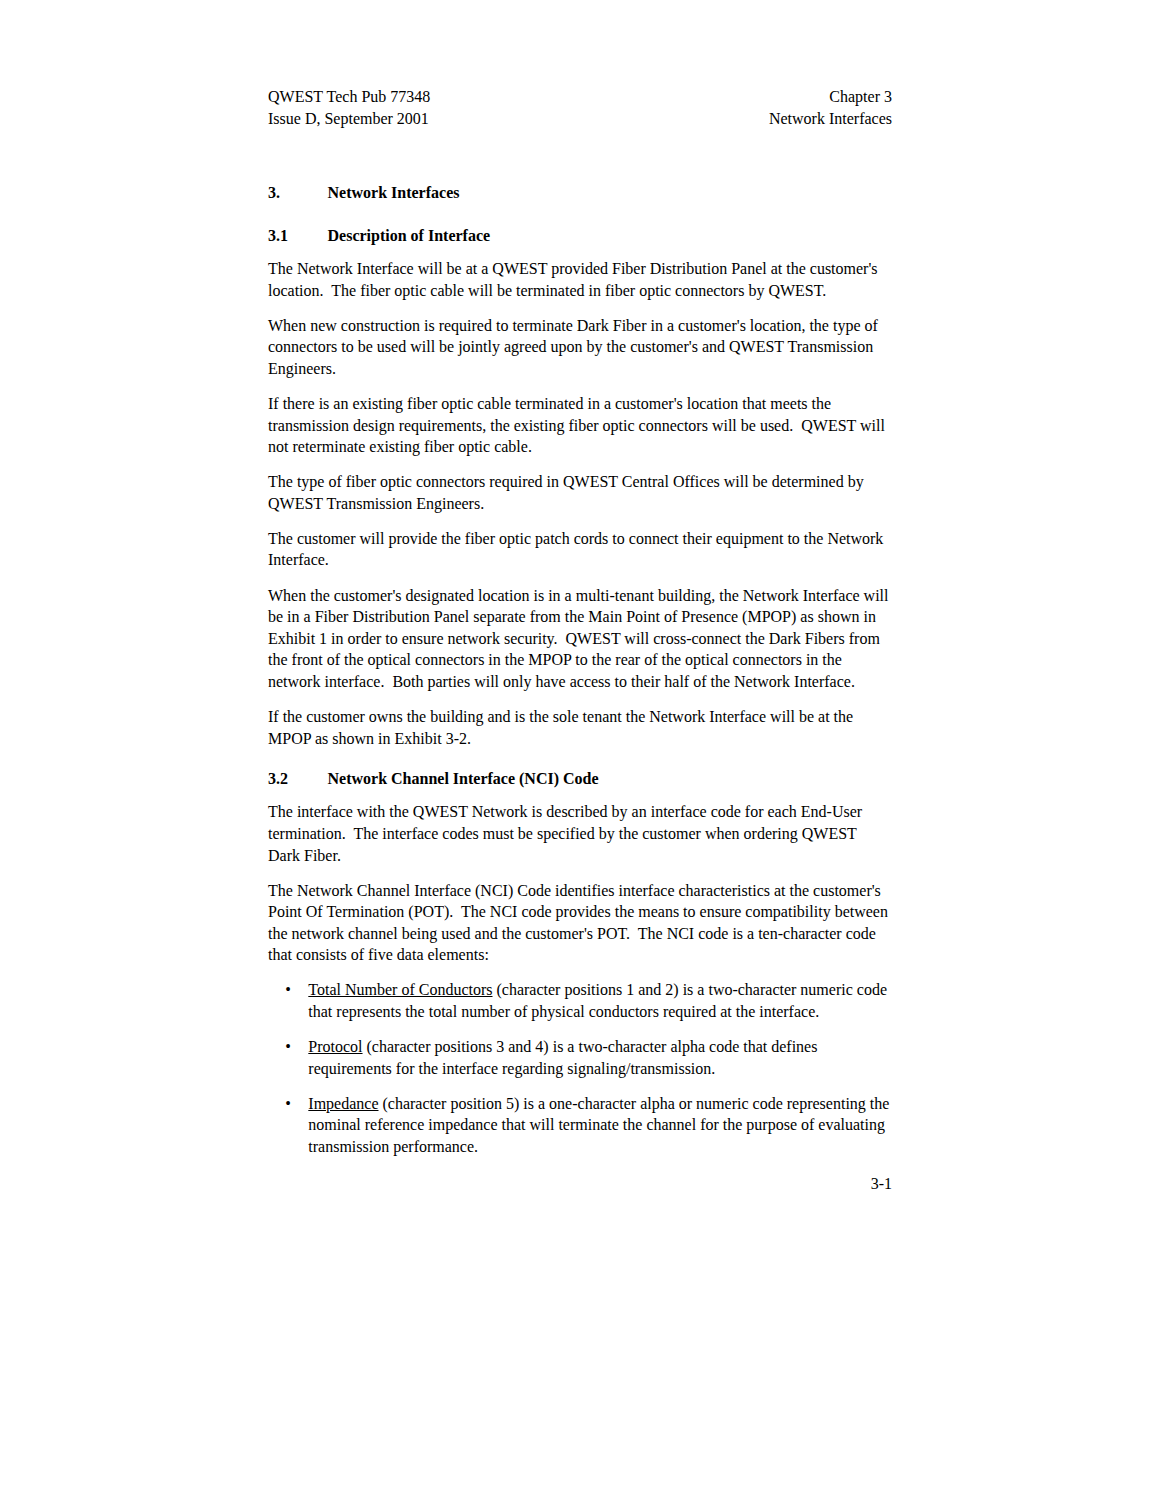| QWEST Tech Pub 77348 | Chapter 3 |
| Issue D, September 2001 | Network Interfaces |
3. Network Interfaces
3.1 Description of Interface
The Network Interface will be at a QWEST provided Fiber Distribution Panel at the customer's location. The fiber optic cable will be terminated in fiber optic connectors by QWEST.
When new construction is required to terminate Dark Fiber in a customer's location, the type of connectors to be used will be jointly agreed upon by the customer's and QWEST Transmission Engineers.
If there is an existing fiber optic cable terminated in a customer's location that meets the transmission design requirements, the existing fiber optic connectors will be used. QWEST will not reterminate existing fiber optic cable.
The type of fiber optic connectors required in QWEST Central Offices will be determined by QWEST Transmission Engineers.
The customer will provide the fiber optic patch cords to connect their equipment to the Network Interface.
When the customer's designated location is in a multi-tenant building, the Network Interface will be in a Fiber Distribution Panel separate from the Main Point of Presence (MPOP) as shown in Exhibit 1 in order to ensure network security. QWEST will cross-connect the Dark Fibers from the front of the optical connectors in the MPOP to the rear of the optical connectors in the network interface. Both parties will only have access to their half of the Network Interface.
If the customer owns the building and is the sole tenant the Network Interface will be at the MPOP as shown in Exhibit 3-2.
3.2 Network Channel Interface (NCI) Code
The interface with the QWEST Network is described by an interface code for each End-User termination. The interface codes must be specified by the customer when ordering QWEST Dark Fiber.
The Network Channel Interface (NCI) Code identifies interface characteristics at the customer's Point Of Termination (POT). The NCI code provides the means to ensure compatibility between the network channel being used and the customer's POT. The NCI code is a ten-character code that consists of five data elements:
Total Number of Conductors (character positions 1 and 2) is a two-character numeric code that represents the total number of physical conductors required at the interface.
Protocol (character positions 3 and 4) is a two-character alpha code that defines requirements for the interface regarding signaling/transmission.
Impedance (character position 5) is a one-character alpha or numeric code representing the nominal reference impedance that will terminate the channel for the purpose of evaluating transmission performance.
3-1